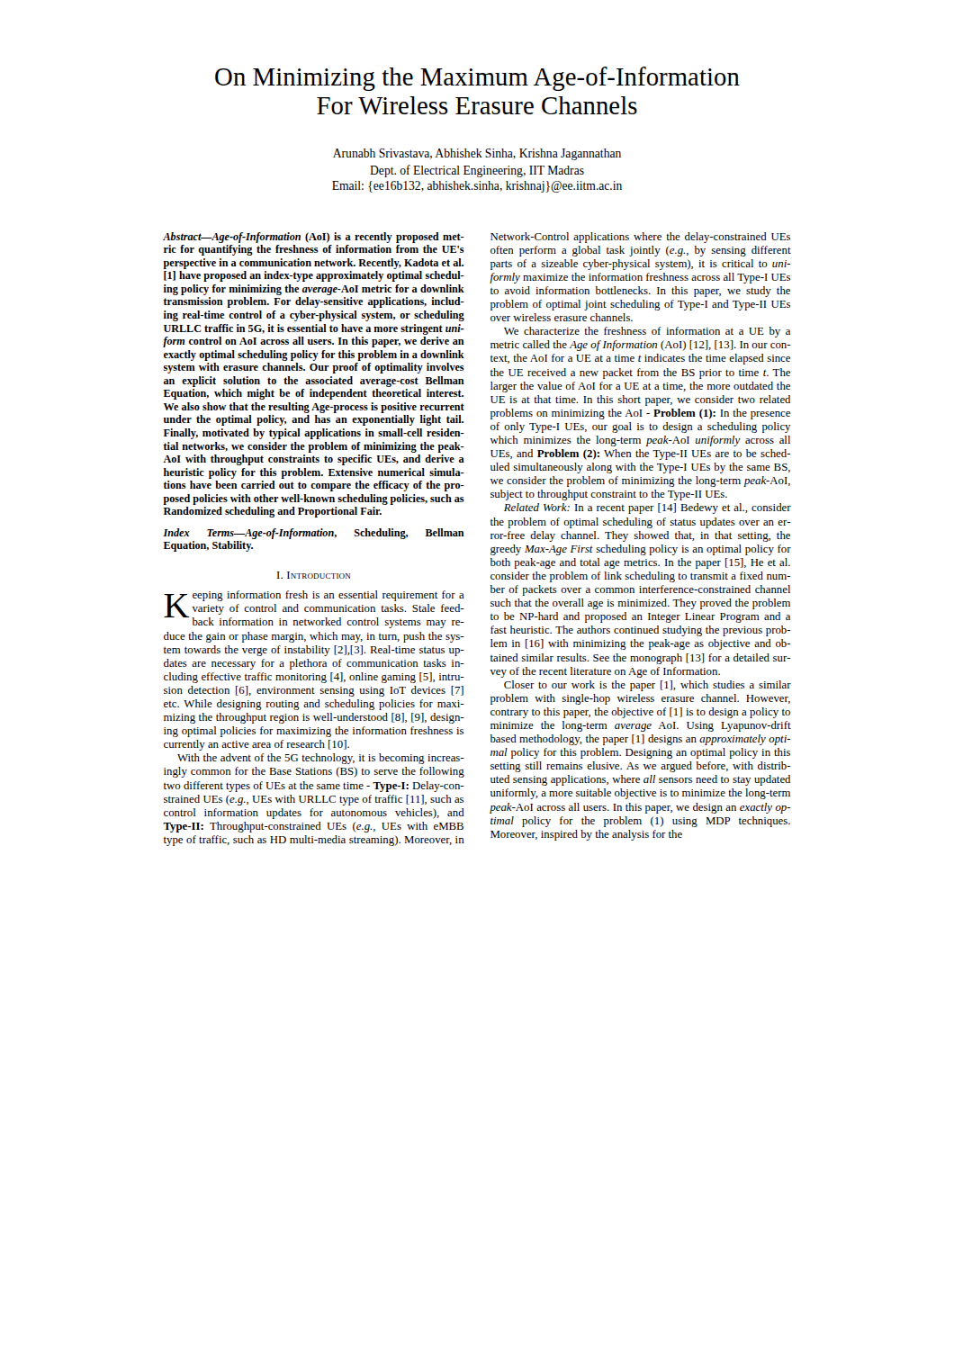On Minimizing the Maximum Age-of-Information
For Wireless Erasure Channels
Arunabh Srivastava, Abhishek Sinha, Krishna Jagannathan
Dept. of Electrical Engineering, IIT Madras
Email: {ee16b132, abhishek.sinha, krishnaj}@ee.iitm.ac.in
Abstract—Age-of-Information (AoI) is a recently proposed metric for quantifying the freshness of information from the UE's perspective in a communication network. Recently, Kadota et al. [1] have proposed an index-type approximately optimal scheduling policy for minimizing the average-AoI metric for a downlink transmission problem. For delay-sensitive applications, including real-time control of a cyber-physical system, or scheduling URLLC traffic in 5G, it is essential to have a more stringent uniform control on AoI across all users. In this paper, we derive an exactly optimal scheduling policy for this problem in a downlink system with erasure channels. Our proof of optimality involves an explicit solution to the associated average-cost Bellman Equation, which might be of independent theoretical interest. We also show that the resulting Age-process is positive recurrent under the optimal policy, and has an exponentially light tail. Finally, motivated by typical applications in small-cell residential networks, we consider the problem of minimizing the peak-AoI with throughput constraints to specific UEs, and derive a heuristic policy for this problem. Extensive numerical simulations have been carried out to compare the efficacy of the proposed policies with other well-known scheduling policies, such as Randomized scheduling and Proportional Fair.
Index Terms—Age-of-Information, Scheduling, Bellman Equation, Stability.
I. Introduction
Keeping information fresh is an essential requirement for a variety of control and communication tasks. Stale feedback information in networked control systems may reduce the gain or phase margin, which may, in turn, push the system towards the verge of instability [2],[3]. Real-time status updates are necessary for a plethora of communication tasks including effective traffic monitoring [4], online gaming [5], intrusion detection [6], environment sensing using IoT devices [7] etc. While designing routing and scheduling policies for maximizing the throughput region is well-understood [8], [9], designing optimal policies for maximizing the information freshness is currently an active area of research [10].
With the advent of the 5G technology, it is becoming increasingly common for the Base Stations (BS) to serve the following two different types of UEs at the same time - Type-I: Delay-constrained UEs (e.g., UEs with URLLC type of traffic [11], such as control information updates for autonomous vehicles), and Type-II: Throughput-constrained UEs (e.g., UEs with eMBB type of traffic, such as HD multi-media streaming). Moreover, in Network-Control applications where the delay-constrained UEs often perform a global task jointly (e.g., by sensing different parts of a sizeable cyber-physical system), it is critical to uniformly maximize the information freshness across all Type-I UEs to avoid information bottlenecks. In this paper, we study the problem of optimal joint scheduling of Type-I and Type-II UEs over wireless erasure channels.
We characterize the freshness of information at a UE by a metric called the Age of Information (AoI) [12], [13]. In our context, the AoI for a UE at a time t indicates the time elapsed since the UE received a new packet from the BS prior to time t. The larger the value of AoI for a UE at a time, the more outdated the UE is at that time. In this short paper, we consider two related problems on minimizing the AoI - Problem (1): In the presence of only Type-I UEs, our goal is to design a scheduling policy which minimizes the long-term peak-AoI uniformly across all UEs, and Problem (2): When the Type-II UEs are to be scheduled simultaneously along with the Type-I UEs by the same BS, we consider the problem of minimizing the long-term peak-AoI, subject to throughput constraint to the Type-II UEs.
Related Work: In a recent paper [14] Bedewy et al., consider the problem of optimal scheduling of status updates over an error-free delay channel. They showed that, in that setting, the greedy Max-Age First scheduling policy is an optimal policy for both peak-age and total age metrics. In the paper [15], He et al. consider the problem of link scheduling to transmit a fixed number of packets over a common interference-constrained channel such that the overall age is minimized. They proved the problem to be NP-hard and proposed an Integer Linear Program and a fast heuristic. The authors continued studying the previous problem in [16] with minimizing the peak-age as objective and obtained similar results. See the monograph [13] for a detailed survey of the recent literature on Age of Information.
Closer to our work is the paper [1], which studies a similar problem with single-hop wireless erasure channel. However, contrary to this paper, the objective of [1] is to design a policy to minimize the long-term average AoI. Using Lyapunov-drift based methodology, the paper [1] designs an approximately optimal policy for this problem. Designing an optimal policy in this setting still remains elusive. As we argued before, with distributed sensing applications, where all sensors need to stay updated uniformly, a more suitable objective is to minimize the long-term peak-AoI across all users. In this paper, we design an exactly optimal policy for the problem (1) using MDP techniques. Moreover, inspired by the analysis for the